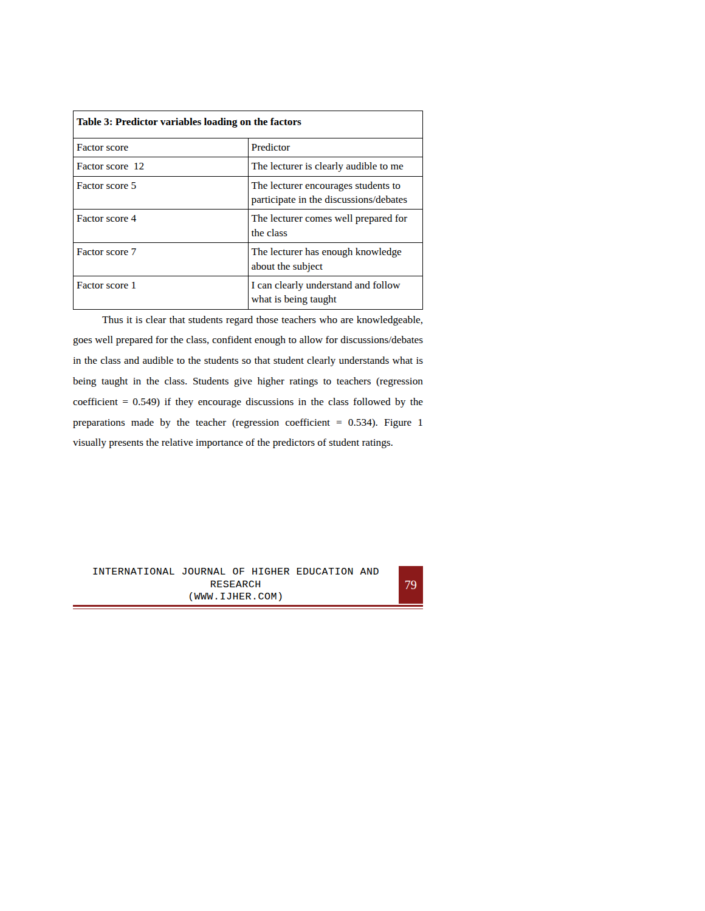| Table 3: Predictor variables loading on the factors |
| --- |
| Factor score | Predictor |
| Factor score 12 | The lecturer is clearly audible to me |
| Factor score 5 | The lecturer encourages students to participate in the discussions/debates |
| Factor score 4 | The lecturer comes well prepared for the class |
| Factor score 7 | The lecturer has enough knowledge about the subject |
| Factor score 1 | I can clearly understand and follow what is being taught |
Thus it is clear that students regard those teachers who are knowledgeable, goes well prepared for the class, confident enough to allow for discussions/debates in the class and audible to the students so that student clearly understands what is being taught in the class. Students give higher ratings to teachers (regression coefficient = 0.549) if they encourage discussions in the class followed by the preparations made by the teacher (regression coefficient = 0.534). Figure 1 visually presents the relative importance of the predictors of student ratings.
INTERNATIONAL JOURNAL OF HIGHER EDUCATION AND RESEARCH
(WWW.IJHER.COM)
79